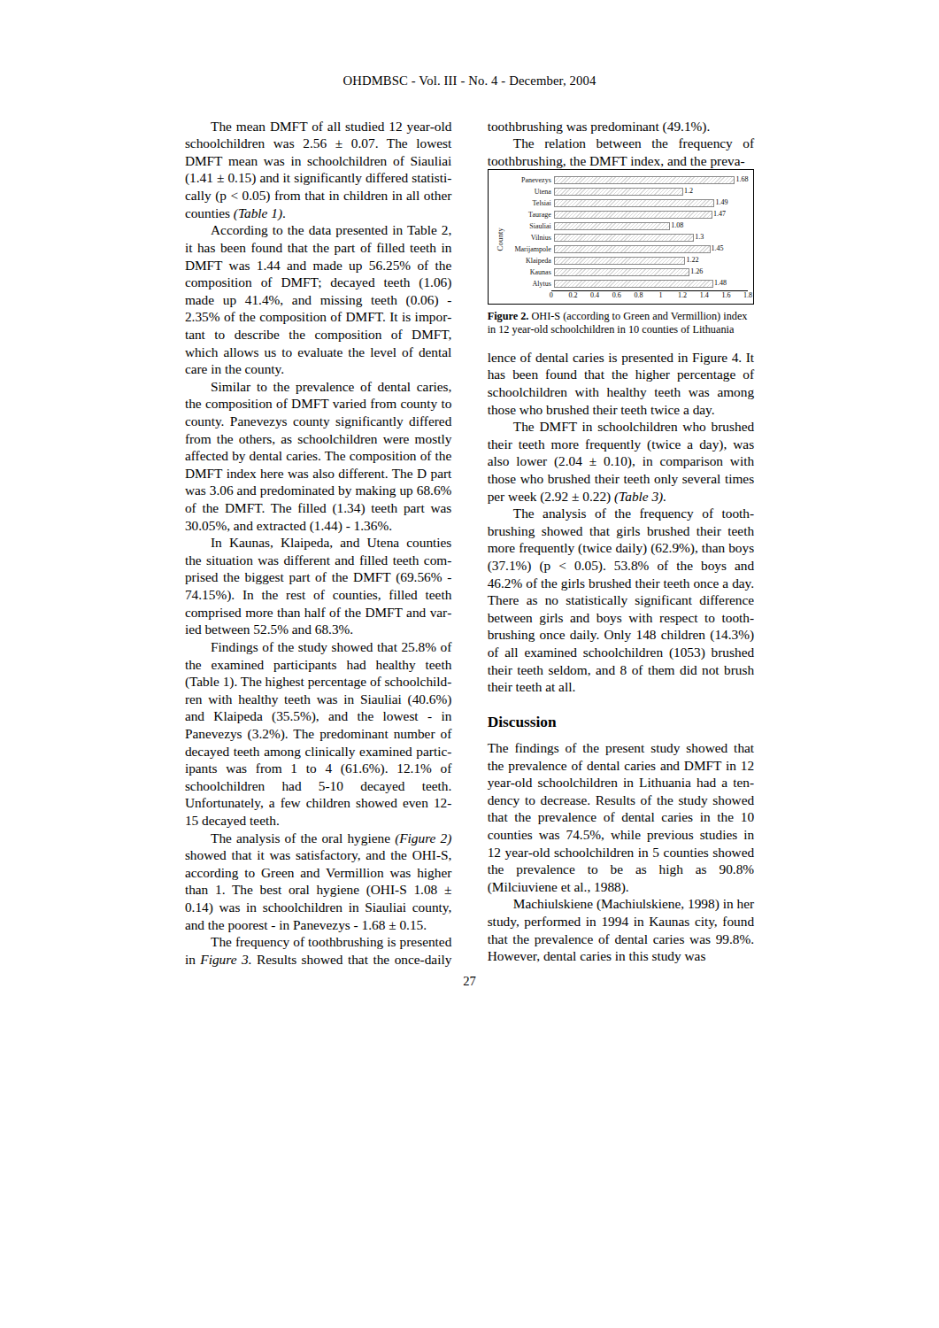OHDMBSC - Vol. III - No. 4 - December, 2004
The mean DMFT of all studied 12 year-old schoolchildren was 2.56 ± 0.07. The lowest DMFT mean was in schoolchildren of Siauliai (1.41 ± 0.15) and it significantly differed statistically (p < 0.05) from that in children in all other counties (Table 1).
According to the data presented in Table 2, it has been found that the part of filled teeth in DMFT was 1.44 and made up 56.25% of the composition of DMFT; decayed teeth (1.06) made up 41.4%, and missing teeth (0.06) - 2.35% of the composition of DMFT. It is important to describe the composition of DMFT, which allows us to evaluate the level of dental care in the county.
Similar to the prevalence of dental caries, the composition of DMFT varied from county to county. Panevezys county significantly differed from the others, as schoolchildren were mostly affected by dental caries. The composition of the DMFT index here was also different. The D part was 3.06 and predominated by making up 68.6% of the DMFT. The filled (1.34) teeth part was 30.05%, and extracted (1.44) - 1.36%.
In Kaunas, Klaipeda, and Utena counties the situation was different and filled teeth comprised the biggest part of the DMFT (69.56% - 74.15%). In the rest of counties, filled teeth comprised more than half of the DMFT and varied between 52.5% and 68.3%.
Findings of the study showed that 25.8% of the examined participants had healthy teeth (Table 1). The highest percentage of schoolchildren with healthy teeth was in Siauliai (40.6%) and Klaipeda (35.5%), and the lowest - in Panevezys (3.2%). The predominant number of decayed teeth among clinically examined participants was from 1 to 4 (61.6%). 12.1% of schoolchildren had 5-10 decayed teeth. Unfortunately, a few children showed even 12-15 decayed teeth.
The analysis of the oral hygiene (Figure 2) showed that it was satisfactory, and the OHI-S, according to Green and Vermillion was higher than 1. The best oral hygiene (OHI-S 1.08 ± 0.14) was in schoolchildren in Siauliai county, and the poorest - in Panevezys - 1.68 ± 0.15.
The frequency of toothbrushing is presented in Figure 3. Results showed that the once-daily toothbrushing was predominant (49.1%).
The relation between the frequency of toothbrushing, the DMFT index, and the preva-
County
Panevezys
1.68
Utena
1.2
Telsiai
1.49
Taurage
1.47
Siauliai
1.08
Vilnius
1.3
Marijampole
1.45
Klaipeda
1.22
Kaunas
1.26
Alytus
1.48
0 0.2 0.4 0.6 0.8 1 1.2 1.4 1.6 1.8
Figure 2. OHI-S (according to Green and Vermillion) index in 12 year-old schoolchildren in 10 counties of Lithuania
lence of dental caries is presented in Figure 4. It has been found that the higher percentage of schoolchildren with healthy teeth was among those who brushed their teeth twice a day.
The DMFT in schoolchildren who brushed their teeth more frequently (twice a day), was also lower (2.04 ± 0.10), in comparison with those who brushed their teeth only several times per week (2.92 ± 0.22) (Table 3).
The analysis of the frequency of toothbrushing showed that girls brushed their teeth more frequently (twice daily) (62.9%), than boys (37.1%) (p < 0.05). 53.8% of the boys and 46.2% of the girls brushed their teeth once a day. There as no statistically significant difference between girls and boys with respect to toothbrushing once daily. Only 148 children (14.3%) of all examined schoolchildren (1053) brushed their teeth seldom, and 8 of them did not brush their teeth at all.
Discussion
The findings of the present study showed that the prevalence of dental caries and DMFT in 12 year-old schoolchildren in Lithuania had a tendency to decrease. Results of the study showed that the prevalence of dental caries in the 10 counties was 74.5%, while previous studies in 12 year-old schoolchildren in 5 counties showed the prevalence to be as high as 90.8% (Milciuviene et al., 1988).
Machiulskiene (Machiulskiene, 1998) in her study, performed in 1994 in Kaunas city, found that the prevalence of dental caries was 99.8%. However, dental caries in this study was
27